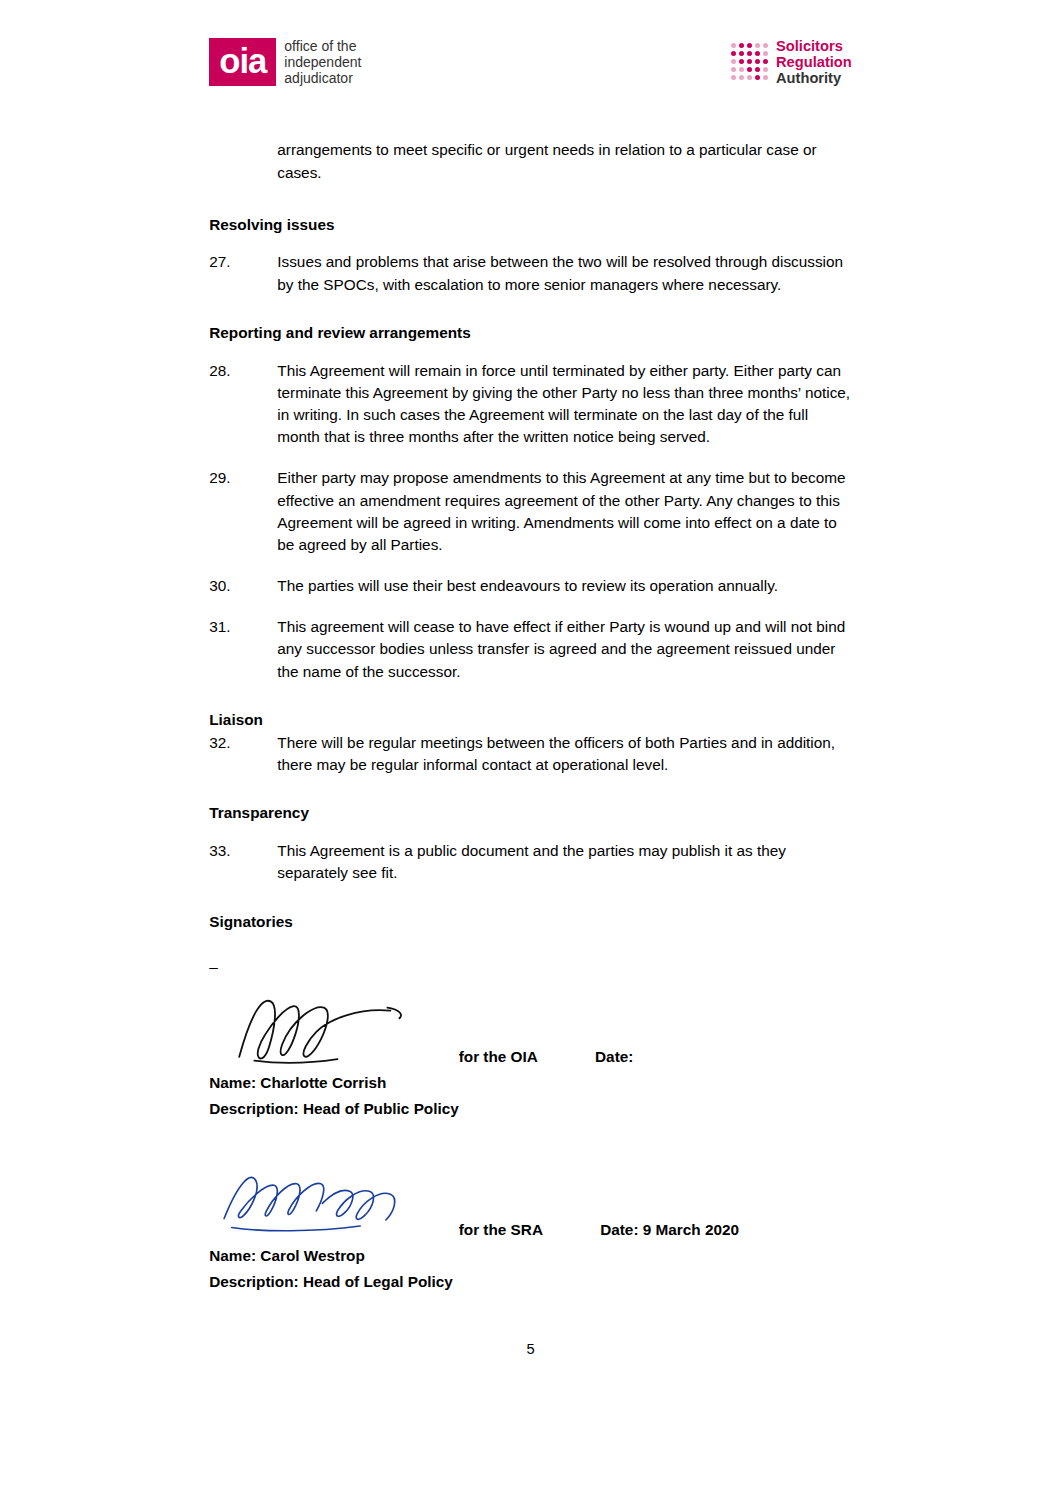oia
office of the
independent
adjudicator
Solicitors
Regulation
Authority
arrangements to meet specific or urgent needs in relation to a particular case or cases.
Resolving issues
27. Issues and problems that arise between the two will be resolved through discussion by the SPOCs, with escalation to more senior managers where necessary.
Reporting and review arrangements
28. This Agreement will remain in force until terminated by either party. Either party can terminate this Agreement by giving the other Party no less than three months’ notice, in writing. In such cases the Agreement will terminate on the last day of the full month that is three months after the written notice being served.
29. Either party may propose amendments to this Agreement at any time but to become effective an amendment requires agreement of the other Party. Any changes to this Agreement will be agreed in writing. Amendments will come into effect on a date to be agreed by all Parties.
30. The parties will use their best endeavours to review its operation annually.
31. This agreement will cease to have effect if either Party is wound up and will not bind any successor bodies unless transfer is agreed and the agreement reissued under the name of the successor.
Liaison
32. There will be regular meetings between the officers of both Parties and in addition, there may be regular informal contact at operational level.
Transparency
33. This Agreement is a public document and the parties may publish it as they separately see fit.
Signatories
–
for the OIA Date:
Name: Charlotte Corrish
Description: Head of Public Policy
for the SRA Date: 9 March 2020
Name: Carol Westrop
Description: Head of Legal Policy
5